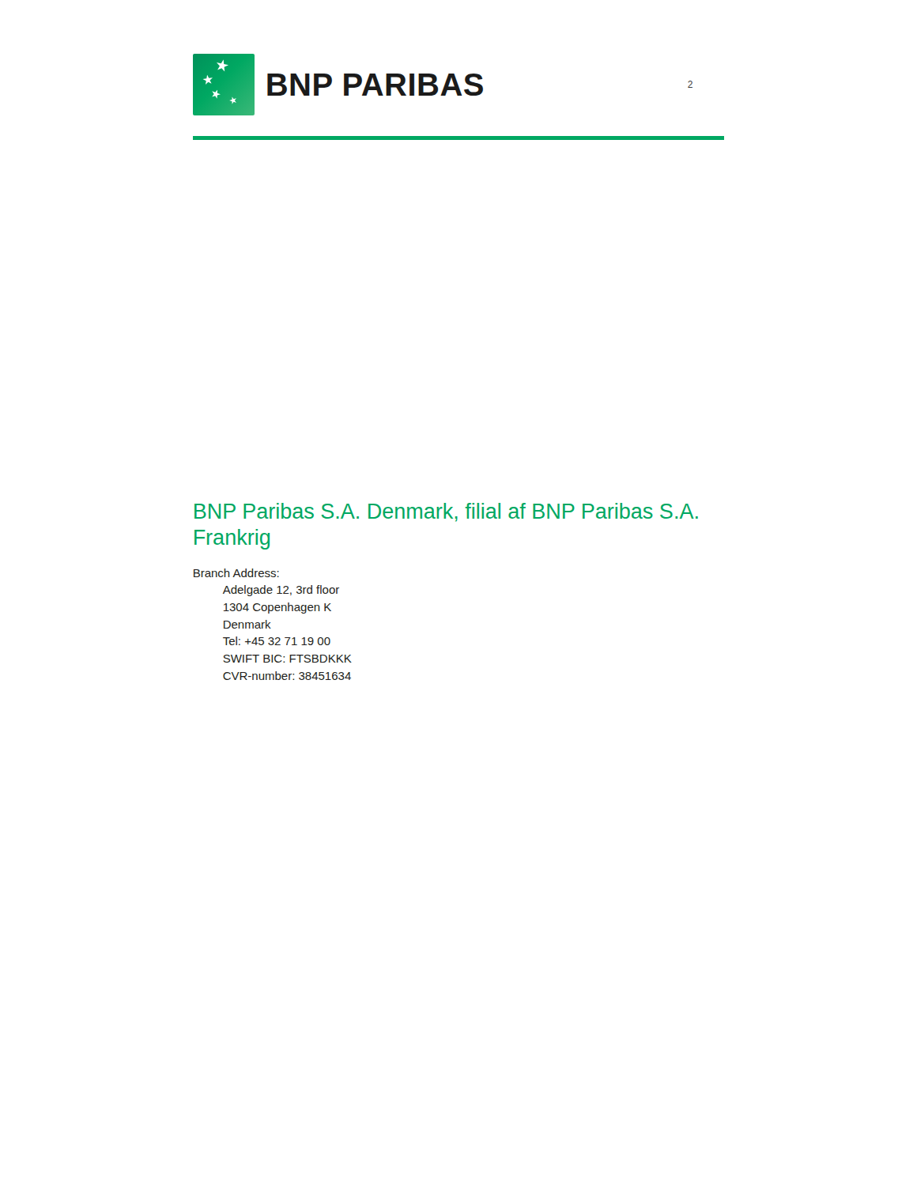BNP PARIBAS
2
BNP Paribas S.A. Denmark, filial af BNP Paribas S.A. Frankrig
Branch Address:
Adelgade 12, 3rd floor
1304 Copenhagen K
Denmark
Tel: +45 32 71 19 00
SWIFT BIC: FTSBDKKK
CVR-number: 38451634